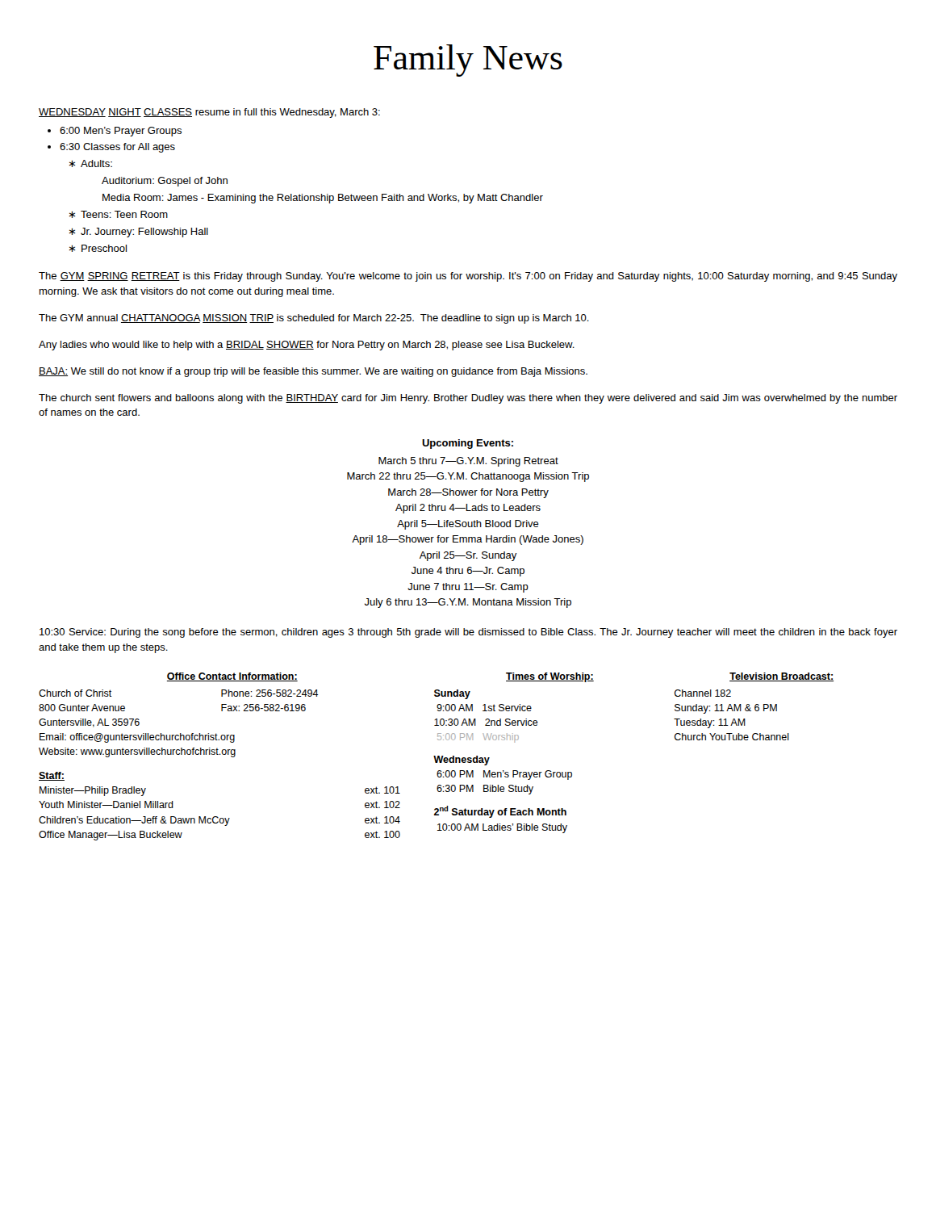Family News
WEDNESDAY NIGHT CLASSES resume in full this Wednesday, March 3:
6:00 Men’s Prayer Groups
6:30 Classes for All ages
Adults:
Auditorium: Gospel of John
Media Room: James - Examining the Relationship Between Faith and Works, by Matt Chandler
Teens: Teen Room
Jr. Journey: Fellowship Hall
Preschool
The GYM SPRING RETREAT is this Friday through Sunday. You're welcome to join us for worship. It's 7:00 on Friday and Saturday nights, 10:00 Saturday morning, and 9:45 Sunday morning. We ask that visitors do not come out during meal time.
The GYM annual CHATTANOOGA MISSION TRIP is scheduled for March 22-25. The deadline to sign up is March 10.
Any ladies who would like to help with a BRIDAL SHOWER for Nora Pettry on March 28, please see Lisa Buckelew.
BAJA: We still do not know if a group trip will be feasible this summer. We are waiting on guidance from Baja Missions.
The church sent flowers and balloons along with the BIRTHDAY card for Jim Henry. Brother Dudley was there when they were delivered and said Jim was overwhelmed by the number of names on the card.
Upcoming Events:
March 5 thru 7—G.Y.M. Spring Retreat
March 22 thru 25—G.Y.M. Chattanooga Mission Trip
March 28—Shower for Nora Pettry
April 2 thru 4—Lads to Leaders
April 5—LifeSouth Blood Drive
April 18—Shower for Emma Hardin (Wade Jones)
April 25—Sr. Sunday
June 4 thru 6—Jr. Camp
June 7 thru 11—Sr. Camp
July 6 thru 13—G.Y.M. Montana Mission Trip
10:30 Service: During the song before the sermon, children ages 3 through 5th grade will be dismissed to Bible Class. The Jr. Journey teacher will meet the children in the back foyer and take them up the steps.
| Office Contact Information: / Church of Christ / Phone: 256-582-2494 / / 800 Gunter Avenue / Fax: 256-582-6196 / / Guntersville, AL 35976 / / Email: office@guntersvillechurchofchrist.org / / Website: www.guntersvillechurchofchrist.org / Staff: / Minister—Philip Bradley / ext. 101 / / Youth Minister—Daniel Millard / ext. 102 / / Children’s Education—Jeff & Dawn McCoy / ext. 104 / / Office Manager—Lisa Buckelew / ext. 100 / | Times of Worship: Sunday 9:00 AM 1st Service 10:30 AM 2nd Service 5:00 PM Worship Wednesday 6:00 PM Men’s Prayer Group 6:30 PM Bible Study 2 nd Saturday of Each Month 10:00 AM Ladies’ Bible Study | Television Broadcast: Channel 182 Sunday: 11 AM & 6 PM Tuesday: 11 AM Church YouTube Channel |